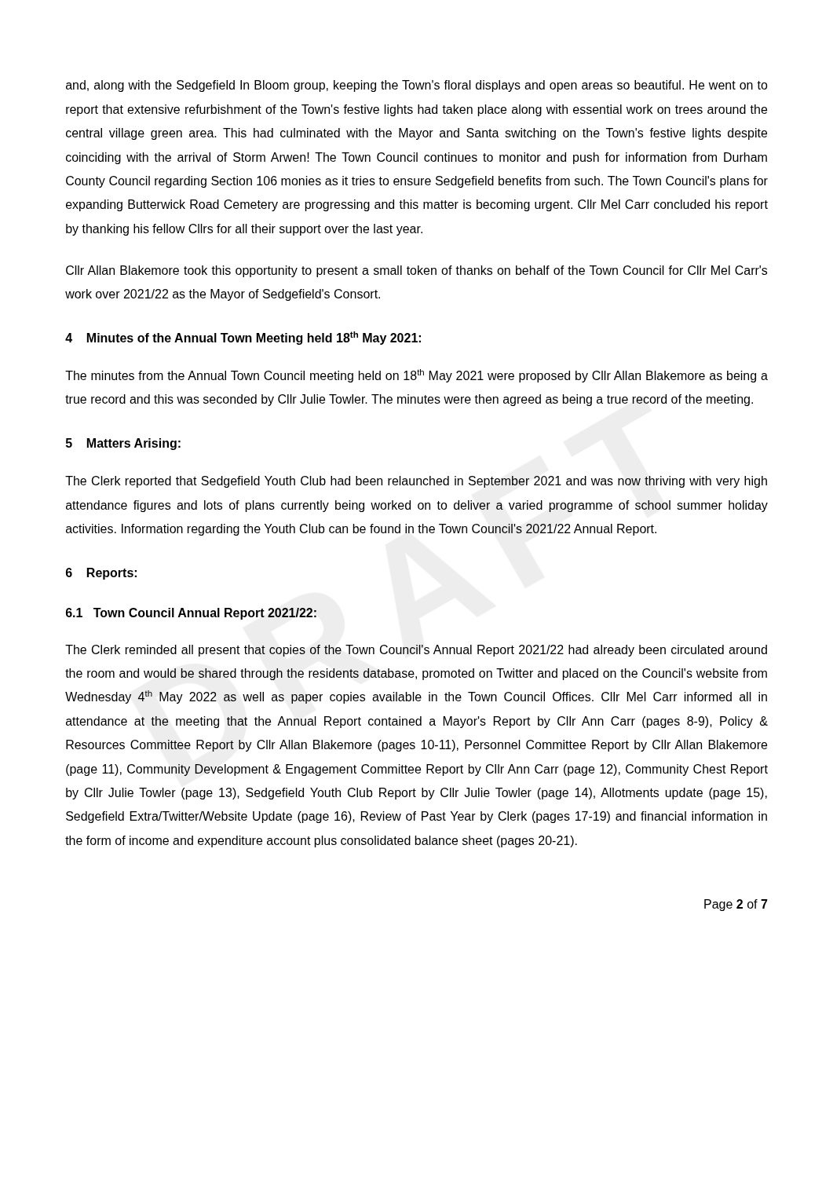DRAFT
and, along with the Sedgefield In Bloom group, keeping the Town's floral displays and open areas so beautiful. He went on to report that extensive refurbishment of the Town's festive lights had taken place along with essential work on trees around the central village green area. This had culminated with the Mayor and Santa switching on the Town's festive lights despite coinciding with the arrival of Storm Arwen! The Town Council continues to monitor and push for information from Durham County Council regarding Section 106 monies as it tries to ensure Sedgefield benefits from such. The Town Council's plans for expanding Butterwick Road Cemetery are progressing and this matter is becoming urgent. Cllr Mel Carr concluded his report by thanking his fellow Cllrs for all their support over the last year.
Cllr Allan Blakemore took this opportunity to present a small token of thanks on behalf of the Town Council for Cllr Mel Carr's work over 2021/22 as the Mayor of Sedgefield's Consort.
4 Minutes of the Annual Town Meeting held 18th May 2021:
The minutes from the Annual Town Council meeting held on 18th May 2021 were proposed by Cllr Allan Blakemore as being a true record and this was seconded by Cllr Julie Towler. The minutes were then agreed as being a true record of the meeting.
5 Matters Arising:
The Clerk reported that Sedgefield Youth Club had been relaunched in September 2021 and was now thriving with very high attendance figures and lots of plans currently being worked on to deliver a varied programme of school summer holiday activities. Information regarding the Youth Club can be found in the Town Council's 2021/22 Annual Report.
6 Reports:
6.1 Town Council Annual Report 2021/22:
The Clerk reminded all present that copies of the Town Council's Annual Report 2021/22 had already been circulated around the room and would be shared through the residents database, promoted on Twitter and placed on the Council's website from Wednesday 4th May 2022 as well as paper copies available in the Town Council Offices. Cllr Mel Carr informed all in attendance at the meeting that the Annual Report contained a Mayor's Report by Cllr Ann Carr (pages 8-9), Policy & Resources Committee Report by Cllr Allan Blakemore (pages 10-11), Personnel Committee Report by Cllr Allan Blakemore (page 11), Community Development & Engagement Committee Report by Cllr Ann Carr (page 12), Community Chest Report by Cllr Julie Towler (page 13), Sedgefield Youth Club Report by Cllr Julie Towler (page 14), Allotments update (page 15), Sedgefield Extra/Twitter/Website Update (page 16), Review of Past Year by Clerk (pages 17-19) and financial information in the form of income and expenditure account plus consolidated balance sheet (pages 20-21).
Page 2 of 7